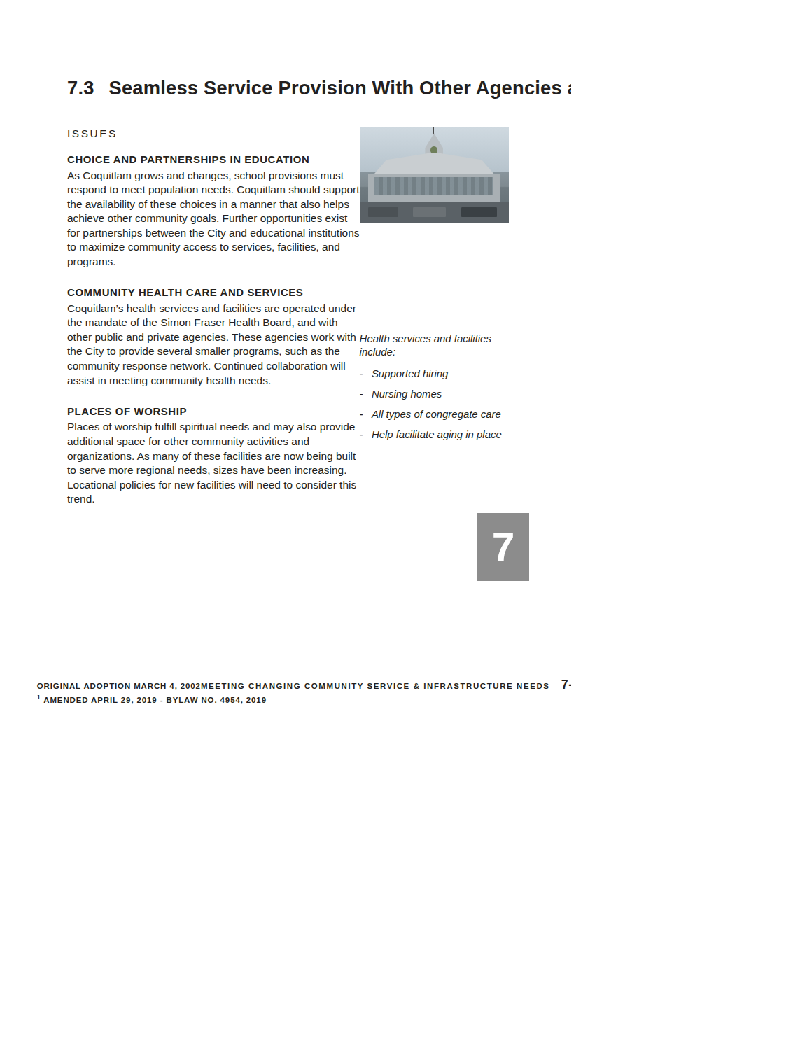7.3 Seamless Service Provision With Other Agencies and Groups1
Health services and facilities include:
Supported hiring
Nursing homes
All types of congregate care
Help facilitate aging in place
Issues
Choice and Partnerships in Education
As Coquitlam grows and changes, school provisions must respond to meet population needs. Coquitlam should support the availability of these choices in a manner that also helps achieve other community goals. Further opportunities exist for partnerships between the City and educational institutions to maximize community access to services, facilities, and programs.
Community Health Care and Services
Coquitlam’s health services and facilities are operated under the mandate of the Simon Fraser Health Board, and with other public and private agencies. These agencies work with the City to provide several smaller programs, such as the community response network. Continued collaboration will assist in meeting community health needs.
Places of Worship
Places of worship fulfill spiritual needs and may also provide additional space for other community activities and organizations. As many of these facilities are now being built to serve more regional needs, sizes have been increasing. Locational policies for new facilities will need to consider this trend.
7
Original Adoption March 4, 2002
Meeting Changing Community Service & Infrastructure Needs 7-9
1 Amended April 29, 2019 - Bylaw No. 4954, 2019